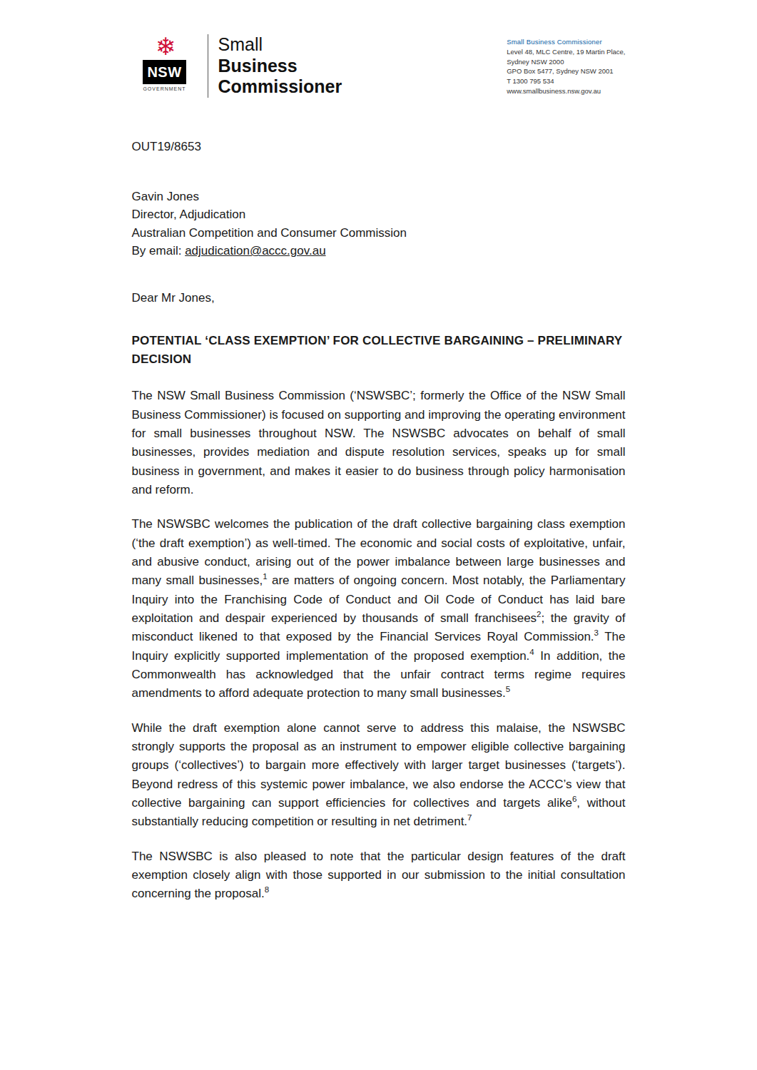❄
NSW
GOVERNMENT
Small Business Commissioner
Small Business Commissioner
Level 48, MLC Centre, 19 Martin Place,
Sydney NSW 2000
GPO Box 5477, Sydney NSW 2001
T 1300 795 534
www.smallbusiness.nsw.gov.au
OUT19/8653
Gavin Jones
Director, Adjudication
Australian Competition and Consumer Commission
By email: adjudication@accc.gov.au
Dear Mr Jones,
Potential ‘class exemption’ for collective bargaining – preliminary decision
The NSW Small Business Commission (‘NSWSBC’; formerly the Office of the NSW Small Business Commissioner) is focused on supporting and improving the operating environment for small businesses throughout NSW. The NSWSBC advocates on behalf of small businesses, provides mediation and dispute resolution services, speaks up for small business in government, and makes it easier to do business through policy harmonisation and reform.
The NSWSBC welcomes the publication of the draft collective bargaining class exemption (‘the draft exemption’) as well-timed. The economic and social costs of exploitative, unfair, and abusive conduct, arising out of the power imbalance between large businesses and many small businesses,1 are matters of ongoing concern. Most notably, the Parliamentary Inquiry into the Franchising Code of Conduct and Oil Code of Conduct has laid bare exploitation and despair experienced by thousands of small franchisees2; the gravity of misconduct likened to that exposed by the Financial Services Royal Commission.3 The Inquiry explicitly supported implementation of the proposed exemption.4 In addition, the Commonwealth has acknowledged that the unfair contract terms regime requires amendments to afford adequate protection to many small businesses.5
While the draft exemption alone cannot serve to address this malaise, the NSWSBC strongly supports the proposal as an instrument to empower eligible collective bargaining groups (‘collectives’) to bargain more effectively with larger target businesses (‘targets’). Beyond redress of this systemic power imbalance, we also endorse the ACCC’s view that collective bargaining can support efficiencies for collectives and targets alike6, without substantially reducing competition or resulting in net detriment.7
The NSWSBC is also pleased to note that the particular design features of the draft exemption closely align with those supported in our submission to the initial consultation concerning the proposal.8